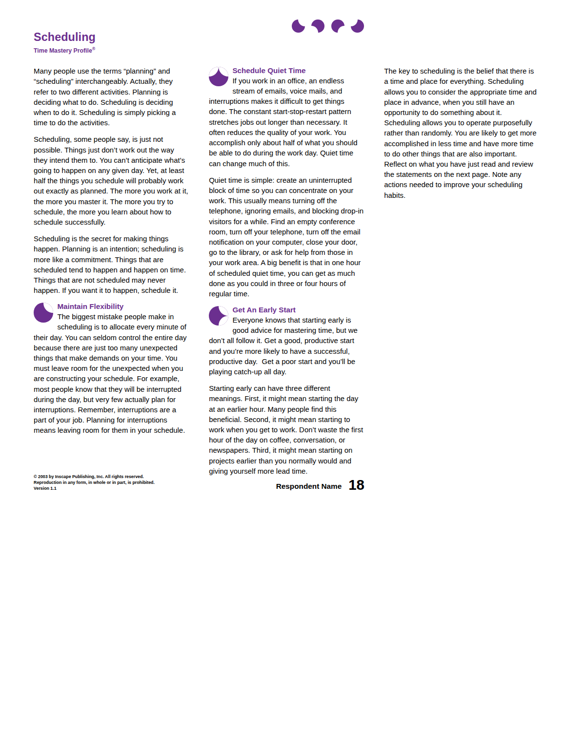Scheduling
Time Mastery Profile®
Many people use the terms “planning” and “scheduling” interchangeably. Actually, they refer to two different activities. Planning is deciding what to do. Scheduling is deciding when to do it. Scheduling is simply picking a time to do the activities.
Scheduling, some people say, is just not possible. Things just don’t work out the way they intend them to. You can’t anticipate what’s going to happen on any given day. Yet, at least half the things you schedule will probably work out exactly as planned. The more you work at it, the more you master it. The more you try to schedule, the more you learn about how to schedule successfully.
Scheduling is the secret for making things happen. Planning is an intention; scheduling is more like a commitment. Things that are scheduled tend to happen and happen on time. Things that are not scheduled may never happen. If you want it to happen, schedule it.
Maintain Flexibility
The biggest mistake people make in scheduling is to allocate every minute of their day. You can seldom control the entire day because there are just too many unexpected things that make demands on your time. You must leave room for the unexpected when you are constructing your schedule. For example, most people know that they will be interrupted during the day, but very few actually plan for interruptions. Remember, interruptions are a part of your job. Planning for interruptions means leaving room for them in your schedule.
Schedule Quiet Time
If you work in an office, an endless stream of emails, voice mails, and interruptions makes it difficult to get things done. The constant start-stop-restart pattern stretches jobs out longer than necessary. It often reduces the quality of your work. You accomplish only about half of what you should be able to do during the work day. Quiet time can change much of this.
Quiet time is simple: create an uninterrupted block of time so you can concentrate on your work. This usually means turning off the telephone, ignoring emails, and blocking drop-in visitors for a while. Find an empty conference room, turn off your telephone, turn off the email notification on your computer, close your door, go to the library, or ask for help from those in your work area. A big benefit is that in one hour of scheduled quiet time, you can get as much done as you could in three or four hours of regular time.
Get An Early Start
Everyone knows that starting early is good advice for mastering time, but we don’t all follow it. Get a good, productive start and you’re more likely to have a successful, productive day. Get a poor start and you’ll be playing catch-up all day.
Starting early can have three different meanings. First, it might mean starting the day at an earlier hour. Many people find this beneficial. Second, it might mean starting to work when you get to work. Don’t waste the first hour of the day on coffee, conversation, or newspapers. Third, it might mean starting on projects earlier than you normally would and giving yourself more lead time.
The key to scheduling is the belief that there is a time and place for everything. Scheduling allows you to consider the appropriate time and place in advance, when you still have an opportunity to do something about it. Scheduling allows you to operate purposefully rather than randomly. You are likely to get more accomplished in less time and have more time to do other things that are also important. Reflect on what you have just read and review the statements on the next page. Note any actions needed to improve your scheduling habits.
© 2003 by Inscape Publishing, Inc. All rights reserved.
Reproduction in any form, in whole or in part, is prohibited.
Version 1.1
Respondent Name 18